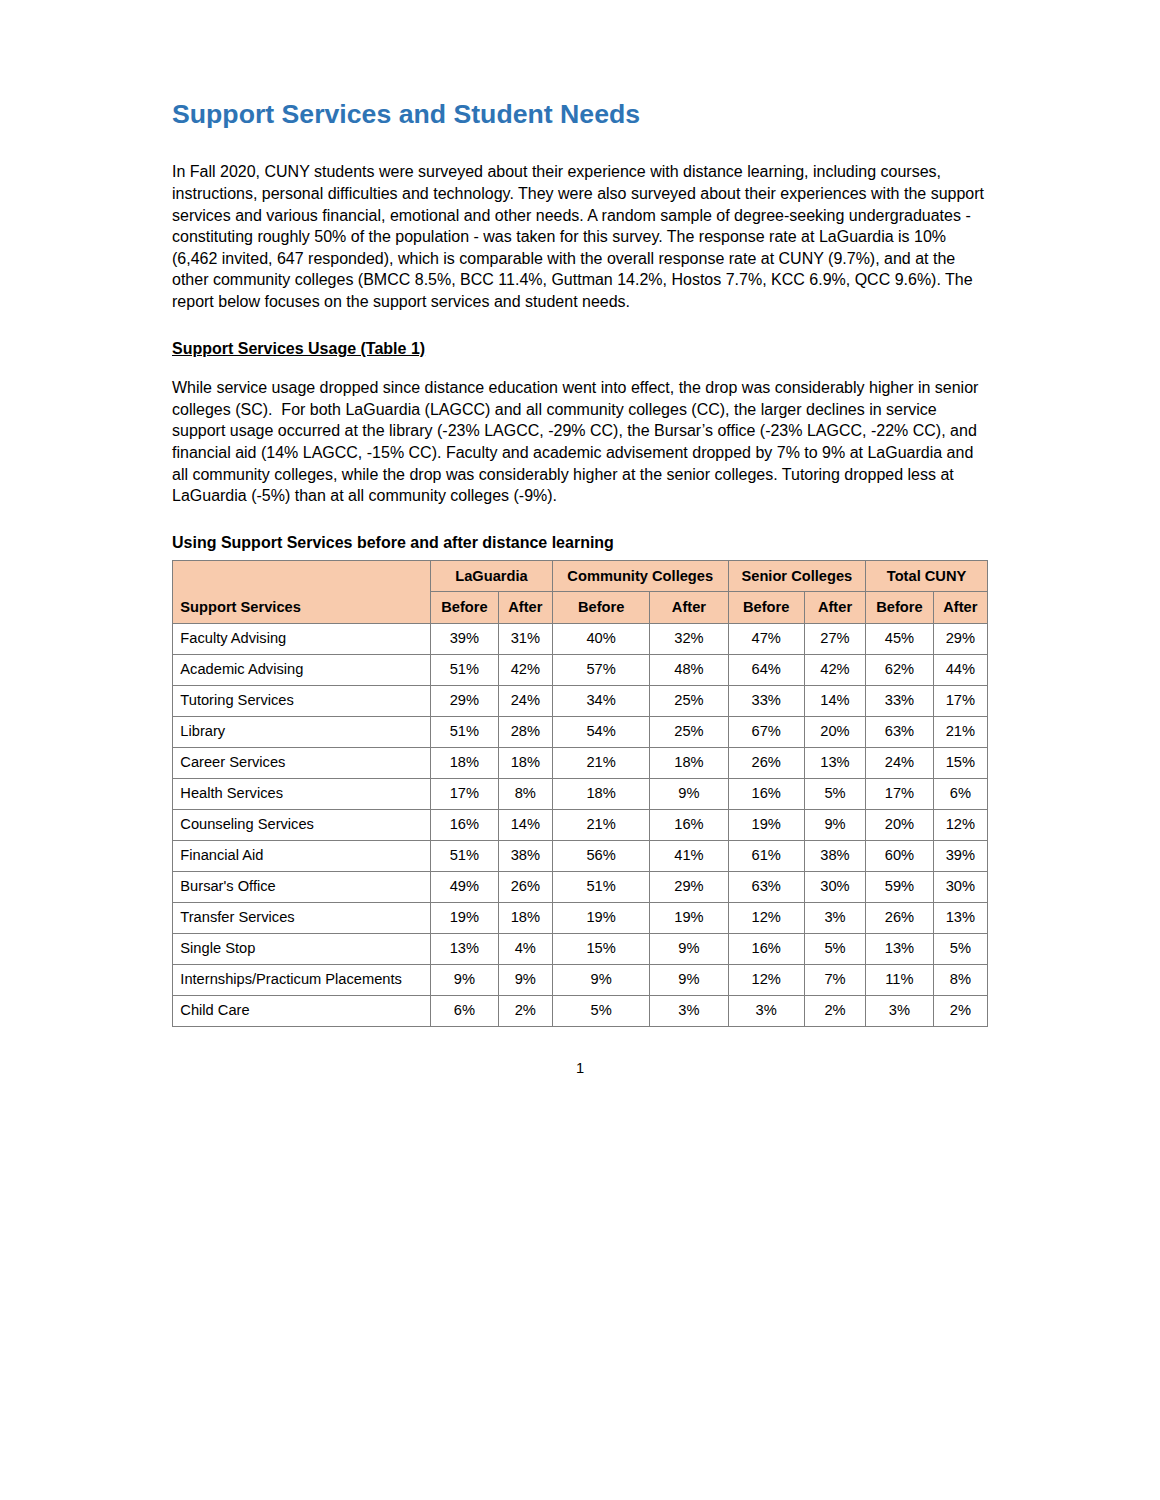Support Services and Student Needs
In Fall 2020, CUNY students were surveyed about their experience with distance learning, including courses, instructions, personal difficulties and technology. They were also surveyed about their experiences with the support services and various financial, emotional and other needs. A random sample of degree-seeking undergraduates - constituting roughly 50% of the population - was taken for this survey. The response rate at LaGuardia is 10% (6,462 invited, 647 responded), which is comparable with the overall response rate at CUNY (9.7%), and at the other community colleges (BMCC 8.5%, BCC 11.4%, Guttman 14.2%, Hostos 7.7%, KCC 6.9%, QCC 9.6%). The report below focuses on the support services and student needs.
Support Services Usage (Table 1)
While service usage dropped since distance education went into effect, the drop was considerably higher in senior colleges (SC). For both LaGuardia (LAGCC) and all community colleges (CC), the larger declines in service support usage occurred at the library (-23% LAGCC, -29% CC), the Bursar’s office (-23% LAGCC, -22% CC), and financial aid (14% LAGCC, -15% CC). Faculty and academic advisement dropped by 7% to 9% at LaGuardia and all community colleges, while the drop was considerably higher at the senior colleges. Tutoring dropped less at LaGuardia (-5%) than at all community colleges (-9%).
Using Support Services before and after distance learning
| Support Services | LaGuardia | Community Colleges | Senior Colleges | Total CUNY |
| --- | --- | --- | --- | --- |
| Before | After | Before | After | Before | After | Before | After |
| Faculty Advising | 39% | 31% | 40% | 32% | 47% | 27% | 45% | 29% |
| Academic Advising | 51% | 42% | 57% | 48% | 64% | 42% | 62% | 44% |
| Tutoring Services | 29% | 24% | 34% | 25% | 33% | 14% | 33% | 17% |
| Library | 51% | 28% | 54% | 25% | 67% | 20% | 63% | 21% |
| Career Services | 18% | 18% | 21% | 18% | 26% | 13% | 24% | 15% |
| Health Services | 17% | 8% | 18% | 9% | 16% | 5% | 17% | 6% |
| Counseling Services | 16% | 14% | 21% | 16% | 19% | 9% | 20% | 12% |
| Financial Aid | 51% | 38% | 56% | 41% | 61% | 38% | 60% | 39% |
| Bursar's Office | 49% | 26% | 51% | 29% | 63% | 30% | 59% | 30% |
| Transfer Services | 19% | 18% | 19% | 19% | 12% | 3% | 26% | 13% |
| Single Stop | 13% | 4% | 15% | 9% | 16% | 5% | 13% | 5% |
| Internships/Practicum Placements | 9% | 9% | 9% | 9% | 12% | 7% | 11% | 8% |
| Child Care | 6% | 2% | 5% | 3% | 3% | 2% | 3% | 2% |
1